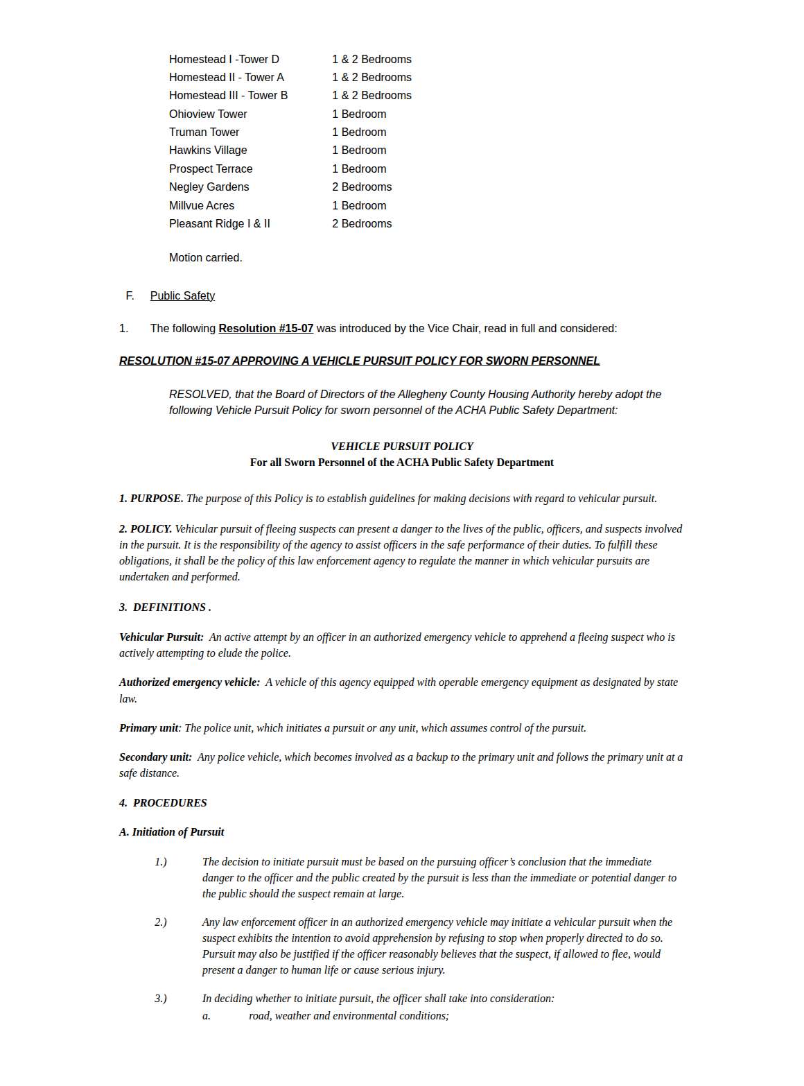| Homestead I -Tower D | 1 & 2 Bedrooms |
| Homestead II - Tower A | 1 & 2 Bedrooms |
| Homestead III - Tower B | 1 & 2 Bedrooms |
| Ohioview Tower | 1 Bedroom |
| Truman Tower | 1 Bedroom |
| Hawkins Village | 1 Bedroom |
| Prospect Terrace | 1 Bedroom |
| Negley Gardens | 2 Bedrooms |
| Millvue Acres | 1 Bedroom |
| Pleasant Ridge I & II | 2 Bedrooms |
Motion carried.
F. Public Safety
1. The following Resolution #15-07 was introduced by the Vice Chair, read in full and considered:
RESOLUTION #15-07 APPROVING A VEHICLE PURSUIT POLICY FOR SWORN PERSONNEL
RESOLVED, that the Board of Directors of the Allegheny County Housing Authority hereby adopt the following Vehicle Pursuit Policy for sworn personnel of the ACHA Public Safety Department:
VEHICLE PURSUIT POLICY
For all Sworn Personnel of the ACHA Public Safety Department
1. PURPOSE. The purpose of this Policy is to establish guidelines for making decisions with regard to vehicular pursuit.
2. POLICY. Vehicular pursuit of fleeing suspects can present a danger to the lives of the public, officers, and suspects involved in the pursuit. It is the responsibility of the agency to assist officers in the safe performance of their duties. To fulfill these obligations, it shall be the policy of this law enforcement agency to regulate the manner in which vehicular pursuits are undertaken and performed.
3. DEFINITIONS .
Vehicular Pursuit: An active attempt by an officer in an authorized emergency vehicle to apprehend a fleeing suspect who is actively attempting to elude the police.
Authorized emergency vehicle: A vehicle of this agency equipped with operable emergency equipment as designated by state law.
Primary unit: The police unit, which initiates a pursuit or any unit, which assumes control of the pursuit.
Secondary unit: Any police vehicle, which becomes involved as a backup to the primary unit and follows the primary unit at a safe distance.
4. PROCEDURES
A. Initiation of Pursuit
1.) The decision to initiate pursuit must be based on the pursuing officer’s conclusion that the immediate danger to the officer and the public created by the pursuit is less than the immediate or potential danger to the public should the suspect remain at large.
2.) Any law enforcement officer in an authorized emergency vehicle may initiate a vehicular pursuit when the suspect exhibits the intention to avoid apprehension by refusing to stop when properly directed to do so. Pursuit may also be justified if the officer reasonably believes that the suspect, if allowed to flee, would present a danger to human life or cause serious injury.
3.) In deciding whether to initiate pursuit, the officer shall take into consideration: a. road, weather and environmental conditions;